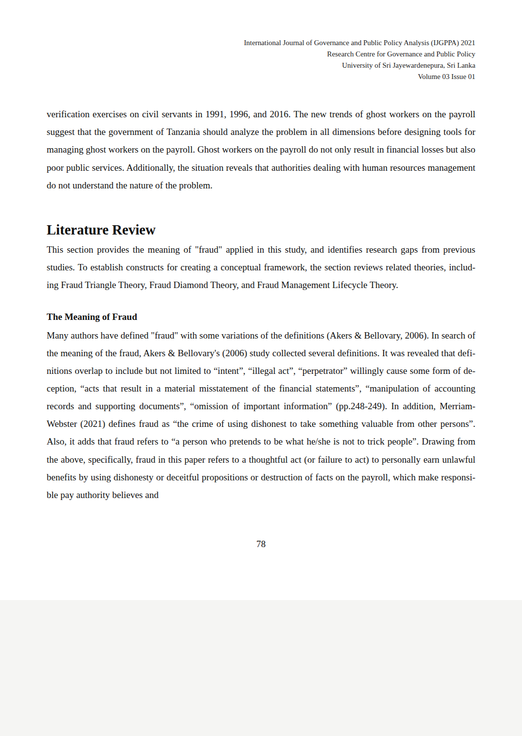International Journal of Governance and Public Policy Analysis (IJGPPA) 2021
Research Centre for Governance and Public Policy
University of Sri Jayewardenepura, Sri Lanka
Volume 03 Issue 01
verification exercises on civil servants in 1991, 1996, and 2016. The new trends of ghost workers on the payroll suggest that the government of Tanzania should analyze the problem in all dimensions before designing tools for managing ghost workers on the payroll. Ghost workers on the payroll do not only result in financial losses but also poor public services. Additionally, the situation reveals that authorities dealing with human resources management do not understand the nature of the problem.
Literature Review
This section provides the meaning of "fraud" applied in this study, and identifies research gaps from previous studies. To establish constructs for creating a conceptual framework, the section reviews related theories, including Fraud Triangle Theory, Fraud Diamond Theory, and Fraud Management Lifecycle Theory.
The Meaning of Fraud
Many authors have defined "fraud" with some variations of the definitions (Akers & Bellovary, 2006). In search of the meaning of the fraud, Akers & Bellovary's (2006) study collected several definitions. It was revealed that definitions overlap to include but not limited to “intent”, “illegal act”, “perpetrator” willingly cause some form of deception, “acts that result in a material misstatement of the financial statements”, “manipulation of accounting records and supporting documents”, “omission of important information” (pp.248-249). In addition, Merriam-Webster (2021) defines fraud as “the crime of using dishonest to take something valuable from other persons”. Also, it adds that fraud refers to “a person who pretends to be what he/she is not to trick people”. Drawing from the above, specifically, fraud in this paper refers to a thoughtful act (or failure to act) to personally earn unlawful benefits by using dishonesty or deceitful propositions or destruction of facts on the payroll, which make responsible pay authority believes and
78